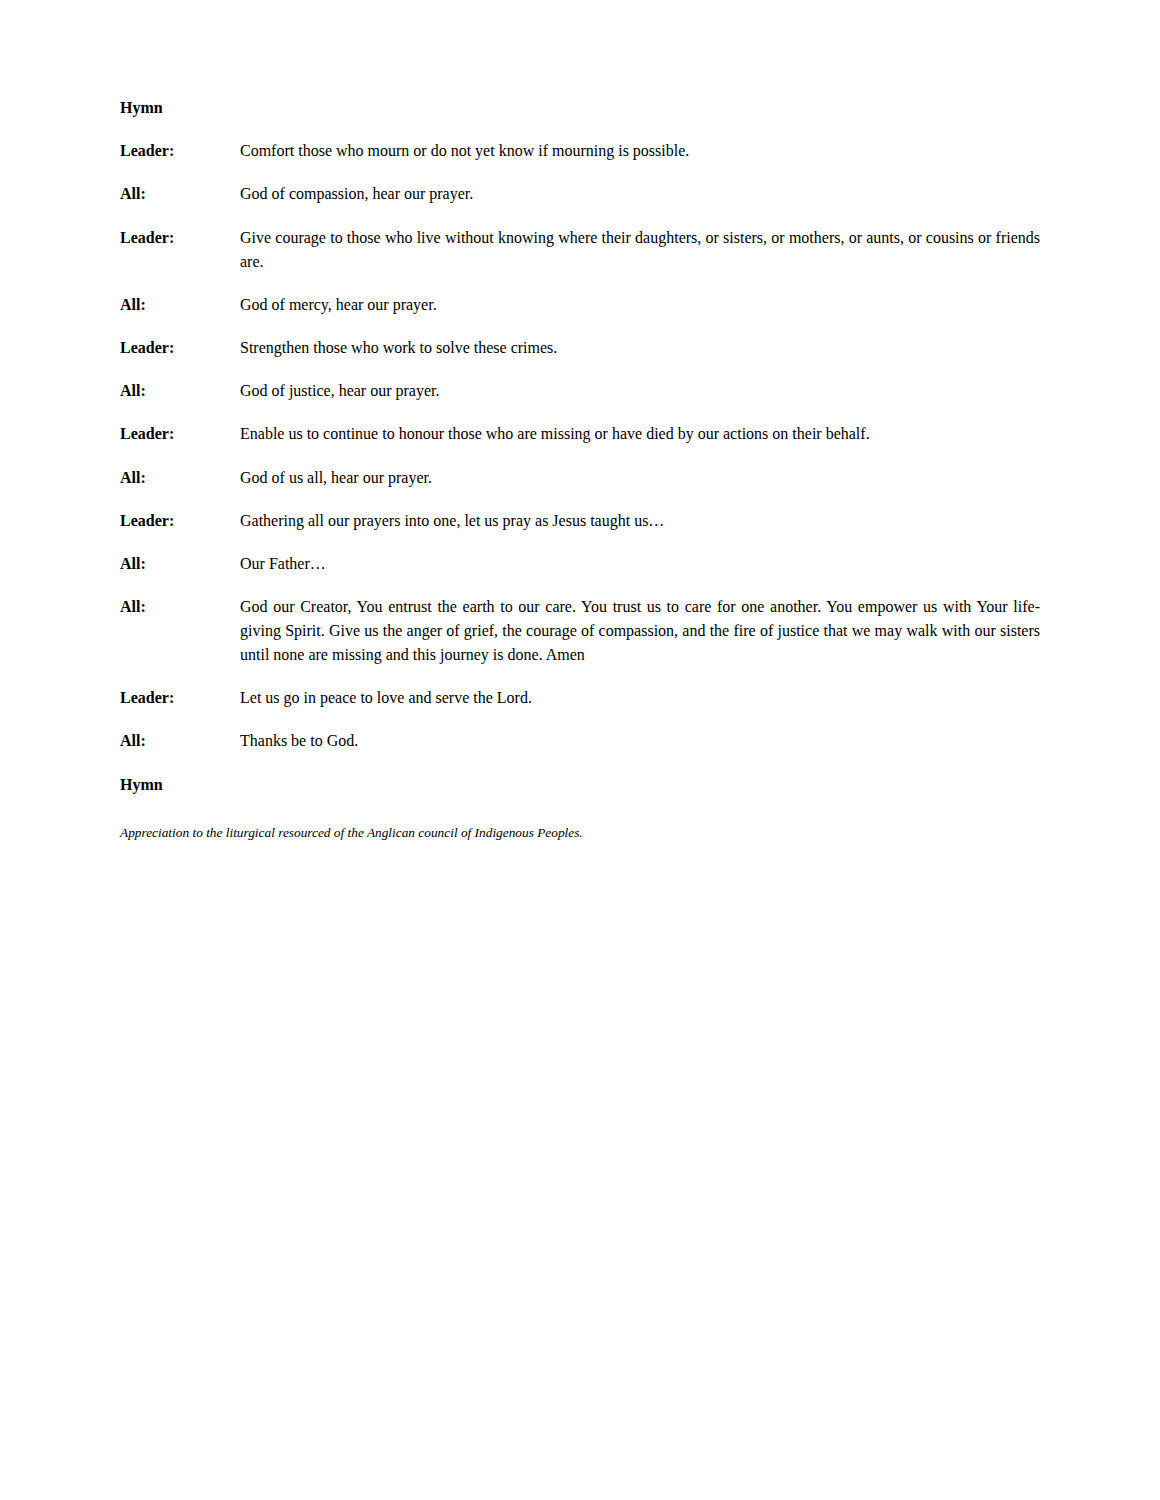Hymn
| Leader: | Comfort those who mourn or do not yet know if mourning is possible. |
| All: | God of compassion, hear our prayer. |
| Leader: | Give courage to those who live without knowing where their daughters, or sisters, or mothers, or aunts, or cousins or friends are. |
| All: | God of mercy, hear our prayer. |
| Leader: | Strengthen those who work to solve these crimes. |
| All: | God of justice, hear our prayer. |
| Leader: | Enable us to continue to honour those who are missing or have died by our actions on their behalf. |
| All: | God of us all, hear our prayer. |
| Leader: | Gathering all our prayers into one, let us pray as Jesus taught us… |
| All: | Our Father… |
| All: | God our Creator, You entrust the earth to our care. You trust us to care for one another. You empower us with Your life-giving Spirit. Give us the anger of grief, the courage of compassion, and the fire of justice that we may walk with our sisters until none are missing and this journey is done. Amen |
| Leader: | Let us go in peace to love and serve the Lord. |
| All: | Thanks be to God. |
Hymn
Appreciation to the liturgical resourced of the Anglican council of Indigenous Peoples.